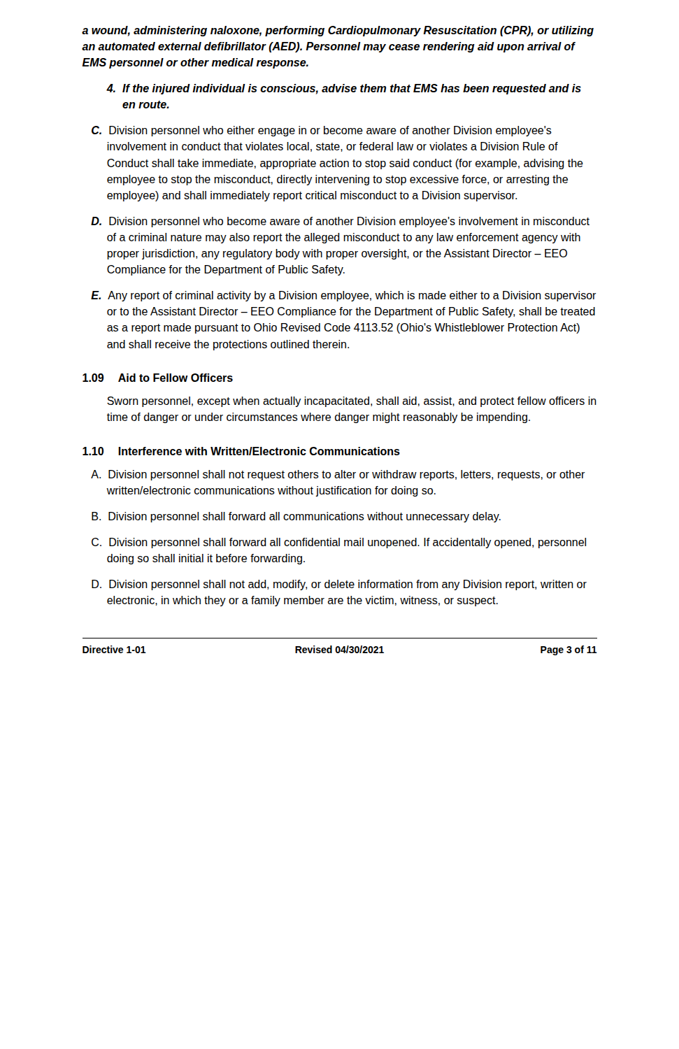a wound, administering naloxone, performing Cardiopulmonary Resuscitation (CPR), or utilizing an automated external defibrillator (AED). Personnel may cease rendering aid upon arrival of EMS personnel or other medical response.
4. If the injured individual is conscious, advise them that EMS has been requested and is en route.
C. Division personnel who either engage in or become aware of another Division employee's involvement in conduct that violates local, state, or federal law or violates a Division Rule of Conduct shall take immediate, appropriate action to stop said conduct (for example, advising the employee to stop the misconduct, directly intervening to stop excessive force, or arresting the employee) and shall immediately report critical misconduct to a Division supervisor.
D. Division personnel who become aware of another Division employee's involvement in misconduct of a criminal nature may also report the alleged misconduct to any law enforcement agency with proper jurisdiction, any regulatory body with proper oversight, or the Assistant Director – EEO Compliance for the Department of Public Safety.
E. Any report of criminal activity by a Division employee, which is made either to a Division supervisor or to the Assistant Director – EEO Compliance for the Department of Public Safety, shall be treated as a report made pursuant to Ohio Revised Code 4113.52 (Ohio's Whistleblower Protection Act) and shall receive the protections outlined therein.
1.09 Aid to Fellow Officers
Sworn personnel, except when actually incapacitated, shall aid, assist, and protect fellow officers in time of danger or under circumstances where danger might reasonably be impending.
1.10 Interference with Written/Electronic Communications
A. Division personnel shall not request others to alter or withdraw reports, letters, requests, or other written/electronic communications without justification for doing so.
B. Division personnel shall forward all communications without unnecessary delay.
C. Division personnel shall forward all confidential mail unopened. If accidentally opened, personnel doing so shall initial it before forwarding.
D. Division personnel shall not add, modify, or delete information from any Division report, written or electronic, in which they or a family member are the victim, witness, or suspect.
| Directive 1-01 | Revised 04/30/2021 | Page 3 of 11 |